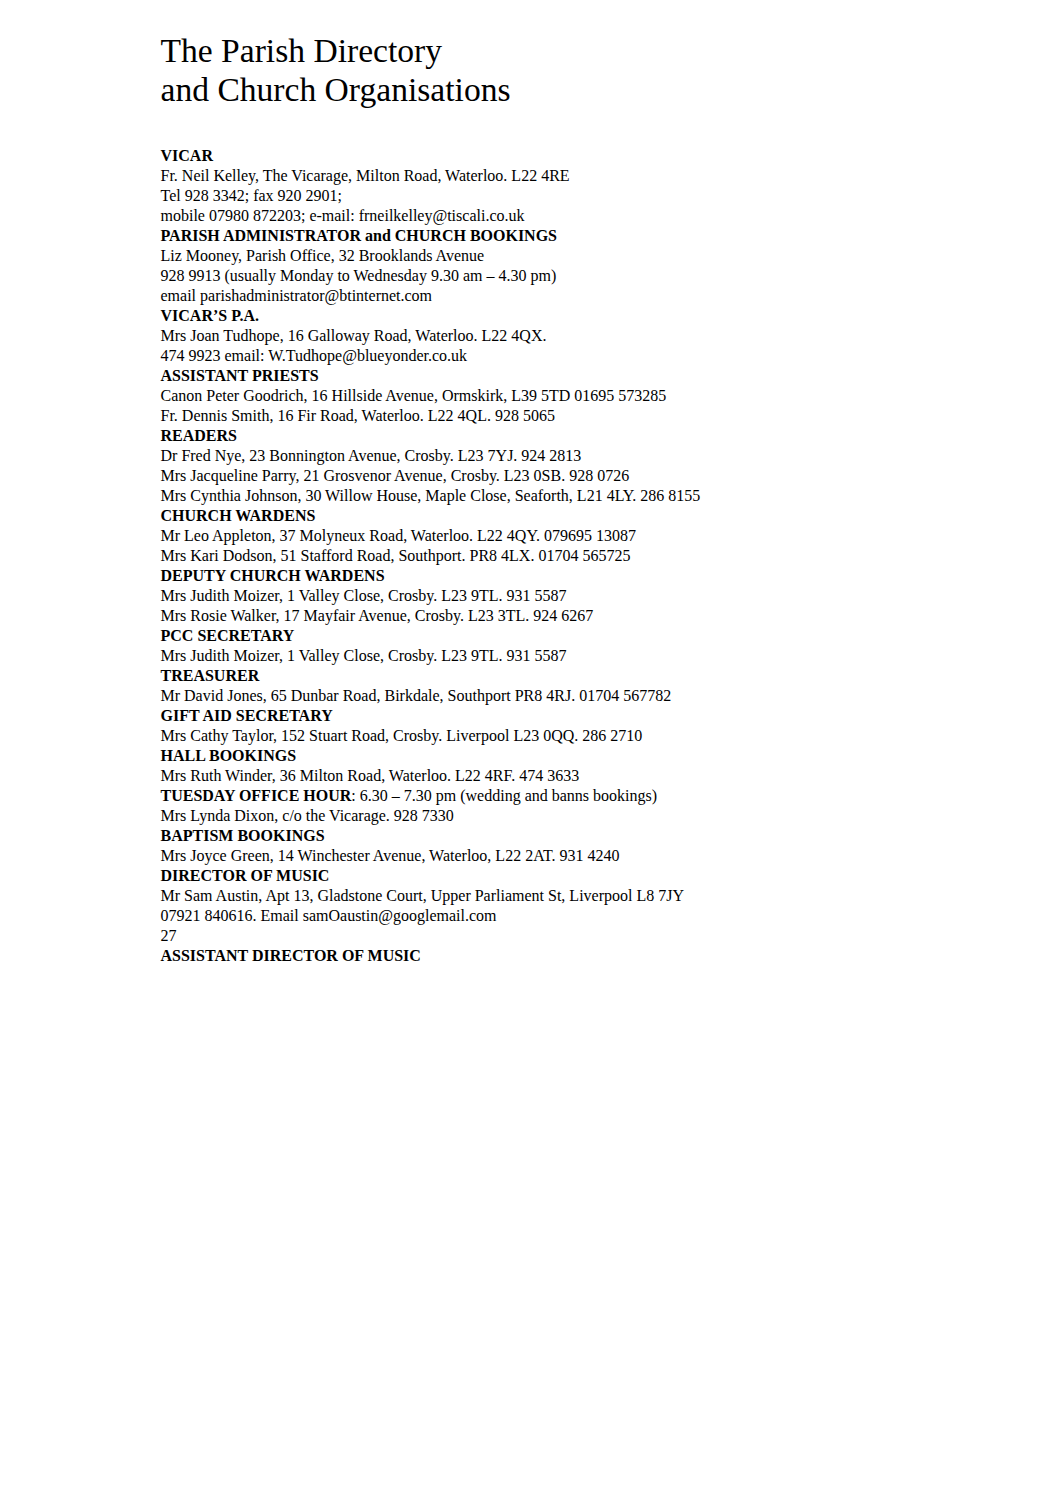The Parish Directory
and Church Organisations
VICAR
Fr. Neil Kelley, The Vicarage, Milton Road, Waterloo. L22 4RE
Tel 928 3342; fax 920 2901;
mobile 07980 872203; e-mail: frneilkelley@tiscali.co.uk
PARISH ADMINISTRATOR and CHURCH BOOKINGS
Liz Mooney, Parish Office, 32 Brooklands Avenue
928 9913 (usually Monday to Wednesday 9.30 am – 4.30 pm)
email parishadministrator@btinternet.com
VICAR’S P.A.
Mrs Joan Tudhope, 16 Galloway Road, Waterloo. L22 4QX.
474 9923 email: W.Tudhope@blueyonder.co.uk
ASSISTANT PRIESTS
Canon Peter Goodrich, 16 Hillside Avenue, Ormskirk, L39 5TD 01695 573285
Fr. Dennis Smith, 16 Fir Road, Waterloo. L22 4QL. 928 5065
READERS
Dr Fred Nye, 23 Bonnington Avenue, Crosby. L23 7YJ. 924 2813
Mrs Jacqueline Parry, 21 Grosvenor Avenue, Crosby. L23 0SB. 928 0726
Mrs Cynthia Johnson, 30 Willow House, Maple Close, Seaforth, L21 4LY. 286 8155
CHURCH WARDENS
Mr Leo Appleton, 37 Molyneux Road, Waterloo. L22 4QY. 079695 13087
Mrs Kari Dodson, 51 Stafford Road, Southport. PR8 4LX. 01704 565725
DEPUTY CHURCH WARDENS
Mrs Judith Moizer, 1 Valley Close, Crosby. L23 9TL. 931 5587
Mrs Rosie Walker, 17 Mayfair Avenue, Crosby. L23 3TL. 924 6267
PCC SECRETARY
Mrs Judith Moizer, 1 Valley Close, Crosby. L23 9TL. 931 5587
TREASURER
Mr David Jones, 65 Dunbar Road, Birkdale, Southport PR8 4RJ. 01704 567782
GIFT AID SECRETARY
Mrs Cathy Taylor, 152 Stuart Road, Crosby. Liverpool L23 0QQ. 286 2710
HALL BOOKINGS
Mrs Ruth Winder, 36 Milton Road, Waterloo. L22 4RF. 474 3633
TUESDAY OFFICE HOUR: 6.30 – 7.30 pm (wedding and banns bookings)
Mrs Lynda Dixon, c/o the Vicarage. 928 7330
BAPTISM BOOKINGS
Mrs Joyce Green, 14 Winchester Avenue, Waterloo, L22 2AT. 931 4240
DIRECTOR OF MUSIC
Mr Sam Austin, Apt 13, Gladstone Court, Upper Parliament St, Liverpool L8 7JY
07921 840616. Email samOaustin@googlemail.com
27
ASSISTANT DIRECTOR OF MUSIC